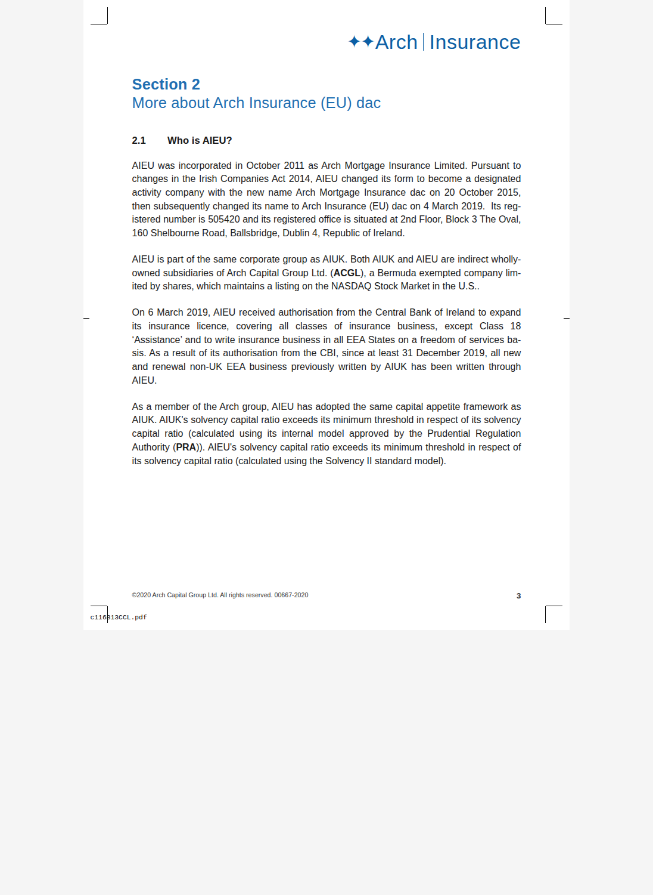✦✦Arch Insurance
Section 2
More about Arch Insurance (EU) dac
2.1 Who is AIEU?
AIEU was incorporated in October 2011 as Arch Mortgage Insurance Limited. Pursuant to changes in the Irish Companies Act 2014, AIEU changed its form to become a designated activity company with the new name Arch Mortgage Insurance dac on 20 October 2015, then subsequently changed its name to Arch Insurance (EU) dac on 4 March 2019. Its registered number is 505420 and its registered office is situated at 2nd Floor, Block 3 The Oval, 160 Shelbourne Road, Ballsbridge, Dublin 4, Republic of Ireland.
AIEU is part of the same corporate group as AIUK. Both AIUK and AIEU are indirect wholly-owned subsidiaries of Arch Capital Group Ltd. (ACGL), a Bermuda exempted company limited by shares, which maintains a listing on the NASDAQ Stock Market in the U.S..
On 6 March 2019, AIEU received authorisation from the Central Bank of Ireland to expand its insurance licence, covering all classes of insurance business, except Class 18 ‘Assistance’ and to write insurance business in all EEA States on a freedom of services basis. As a result of its authorisation from the CBI, since at least 31 December 2019, all new and renewal non-UK EEA business previously written by AIUK has been written through AIEU.
As a member of the Arch group, AIEU has adopted the same capital appetite framework as AIUK. AIUK's solvency capital ratio exceeds its minimum threshold in respect of its solvency capital ratio (calculated using its internal model approved by the Prudential Regulation Authority (PRA)). AIEU's solvency capital ratio exceeds its minimum threshold in respect of its solvency capital ratio (calculated using the Solvency II standard model).
©2020 Arch Capital Group Ltd. All rights reserved. 00667-2020 3
c116813CCL.pdf